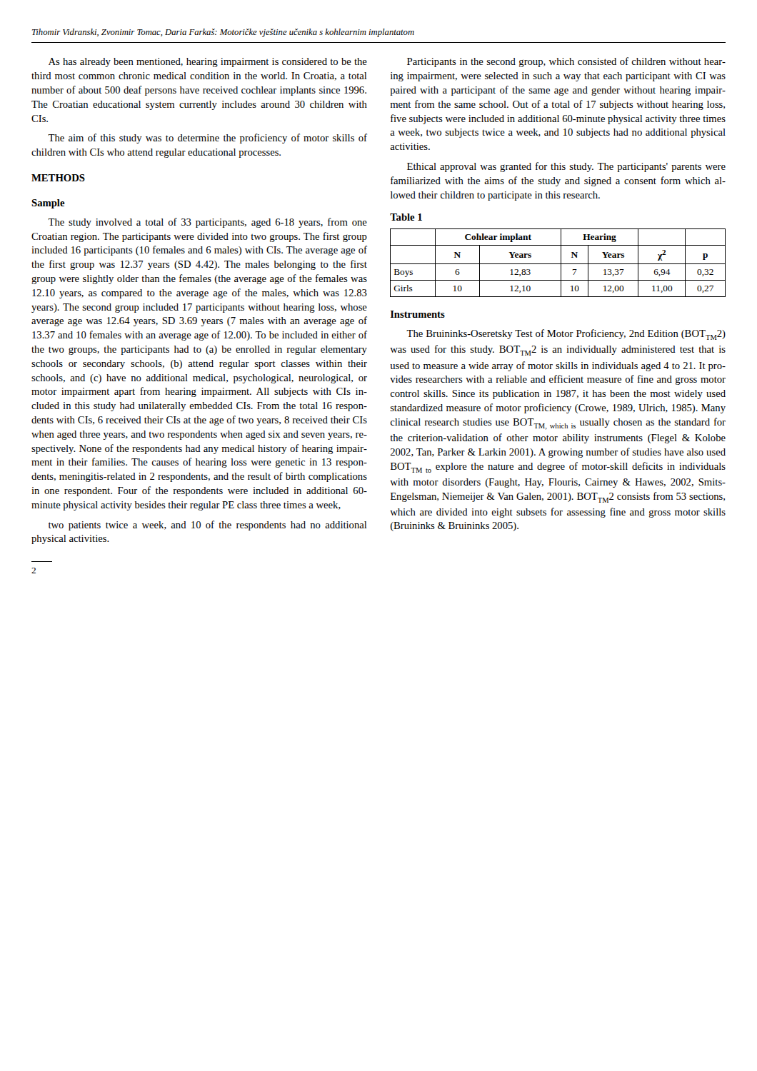Tihomir Vidranski, Zvonimir Tomac, Daria Farkaš: Motoričke vještine učenika s kohlearnim implantatom
As has already been mentioned, hearing impairment is considered to be the third most common chronic medical condition in the world. In Croatia, a total number of about 500 deaf persons have received cochlear implants since 1996. The Croatian educational system currently includes around 30 children with CIs.
The aim of this study was to determine the proficiency of motor skills of children with CIs who attend regular educational processes.
METHODS
Sample
The study involved a total of 33 participants, aged 6-18 years, from one Croatian region. The participants were divided into two groups. The first group included 16 participants (10 females and 6 males) with CIs. The average age of the first group was 12.37 years (SD 4.42). The males belonging to the first group were slightly older than the females (the average age of the females was 12.10 years, as compared to the average age of the males, which was 12.83 years). The second group included 17 participants without hearing loss, whose average age was 12.64 years, SD 3.69 years (7 males with an average age of 13.37 and 10 females with an average age of 12.00). To be included in either of the two groups, the participants had to (a) be enrolled in regular elementary schools or secondary schools, (b) attend regular sport classes within their schools, and (c) have no additional medical, psychological, neurological, or motor impairment apart from hearing impairment. All subjects with CIs included in this study had unilaterally embedded CIs. From the total 16 respondents with CIs, 6 received their CIs at the age of two years, 8 received their CIs when aged three years, and two respondents when aged six and seven years, respectively. None of the respondents had any medical history of hearing impairment in their families. The causes of hearing loss were genetic in 13 respondents, meningitis-related in 2 respondents, and the result of birth complications in one respondent. Four of the respondents were included in additional 60-minute physical activity besides their regular PE class three times a week,
two patients twice a week, and 10 of the respondents had no additional physical activities.
Participants in the second group, which consisted of children without hearing impairment, were selected in such a way that each participant with CI was paired with a participant of the same age and gender without hearing impairment from the same school. Out of a total of 17 subjects without hearing loss, five subjects were included in additional 60-minute physical activity three times a week, two subjects twice a week, and 10 subjects had no additional physical activities.
Ethical approval was granted for this study. The participants' parents were familiarized with the aims of the study and signed a consent form which allowed their children to participate in this research.
Table 1
| | Cohlear implant | Hearing | | |
| --- | --- | --- | --- | --- |
| | N | Years | N | Years | χ 2 | p |
| Boys | 6 | 12,83 | 7 | 13,37 | 6,94 | 0,32 |
| Girls | 10 | 12,10 | 10 | 12,00 | 11,00 | 0,27 |
Instruments
The Bruininks-Oseretsky Test of Motor Proficiency, 2nd Edition (BOTTM2) was used for this study. BOTTM2 is an individually administered test that is used to measure a wide array of motor skills in individuals aged 4 to 21. It provides researchers with a reliable and efficient measure of fine and gross motor control skills. Since its publication in 1987, it has been the most widely used standardized measure of motor proficiency (Crowe, 1989, Ulrich, 1985). Many clinical research studies use BOTTM, which is usually chosen as the standard for the criterion-validation of other motor ability instruments (Flegel & Kolobe 2002, Tan, Parker & Larkin 2001). A growing number of studies have also used BOTTM to explore the nature and degree of motor-skill deficits in individuals with motor disorders (Faught, Hay, Flouris, Cairney & Hawes, 2002, Smits-Engelsman, Niemeijer & Van Galen, 2001). BOTTM2 consists from 53 sections, which are divided into eight subsets for assessing fine and gross motor skills (Bruininks & Bruininks 2005).
2